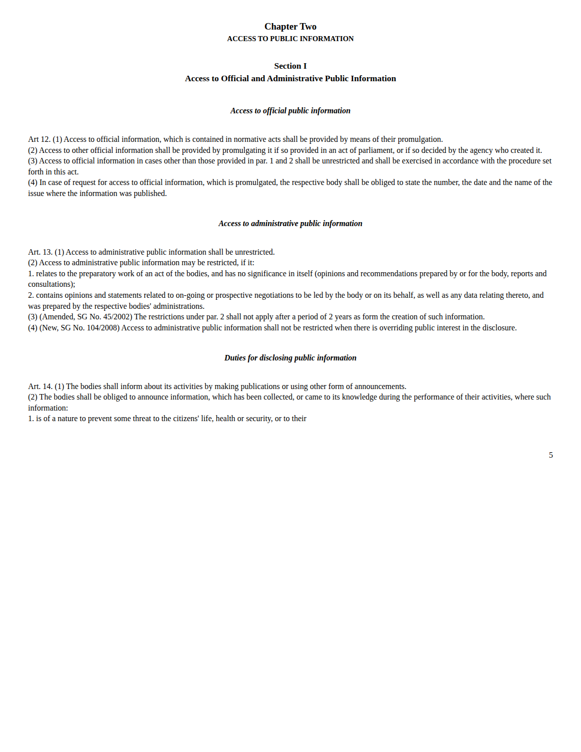Chapter Two
ACCESS TO PUBLIC INFORMATION
Section I
Access to Official and Administrative Public Information
Access to official public information
Art 12. (1) Access to official information, which is contained in normative acts shall be provided by means of their promulgation.
(2) Access to other official information shall be provided by promulgating it if so provided in an act of parliament, or if so decided by the agency who created it.
(3) Access to official information in cases other than those provided in par. 1 and 2 shall be unrestricted and shall be exercised in accordance with the procedure set forth in this act.
(4) In case of request for access to official information, which is promulgated, the respective body shall be obliged to state the number, the date and the name of the issue where the information was published.
Access to administrative public information
Art. 13. (1) Access to administrative public information shall be unrestricted.
(2) Access to administrative public information may be restricted, if it:
1. relates to the preparatory work of an act of the bodies, and has no significance in itself (opinions and recommendations prepared by or for the body, reports and consultations);
2. contains opinions and statements related to on-going or prospective negotiations to be led by the body or on its behalf, as well as any data relating thereto, and was prepared by the respective bodies' administrations.
(3) (Amended, SG No. 45/2002) The restrictions under par. 2 shall not apply after a period of 2 years as form the creation of such information.
(4) (New, SG No. 104/2008) Access to administrative public information shall not be restricted when there is overriding public interest in the disclosure.
Duties for disclosing public information
Art. 14. (1) The bodies shall inform about its activities by making publications or using other form of announcements.
(2) The bodies shall be obliged to announce information, which has been collected, or came to its knowledge during the performance of their activities, where such information:
1. is of a nature to prevent some threat to the citizens' life, health or security, or to their
5